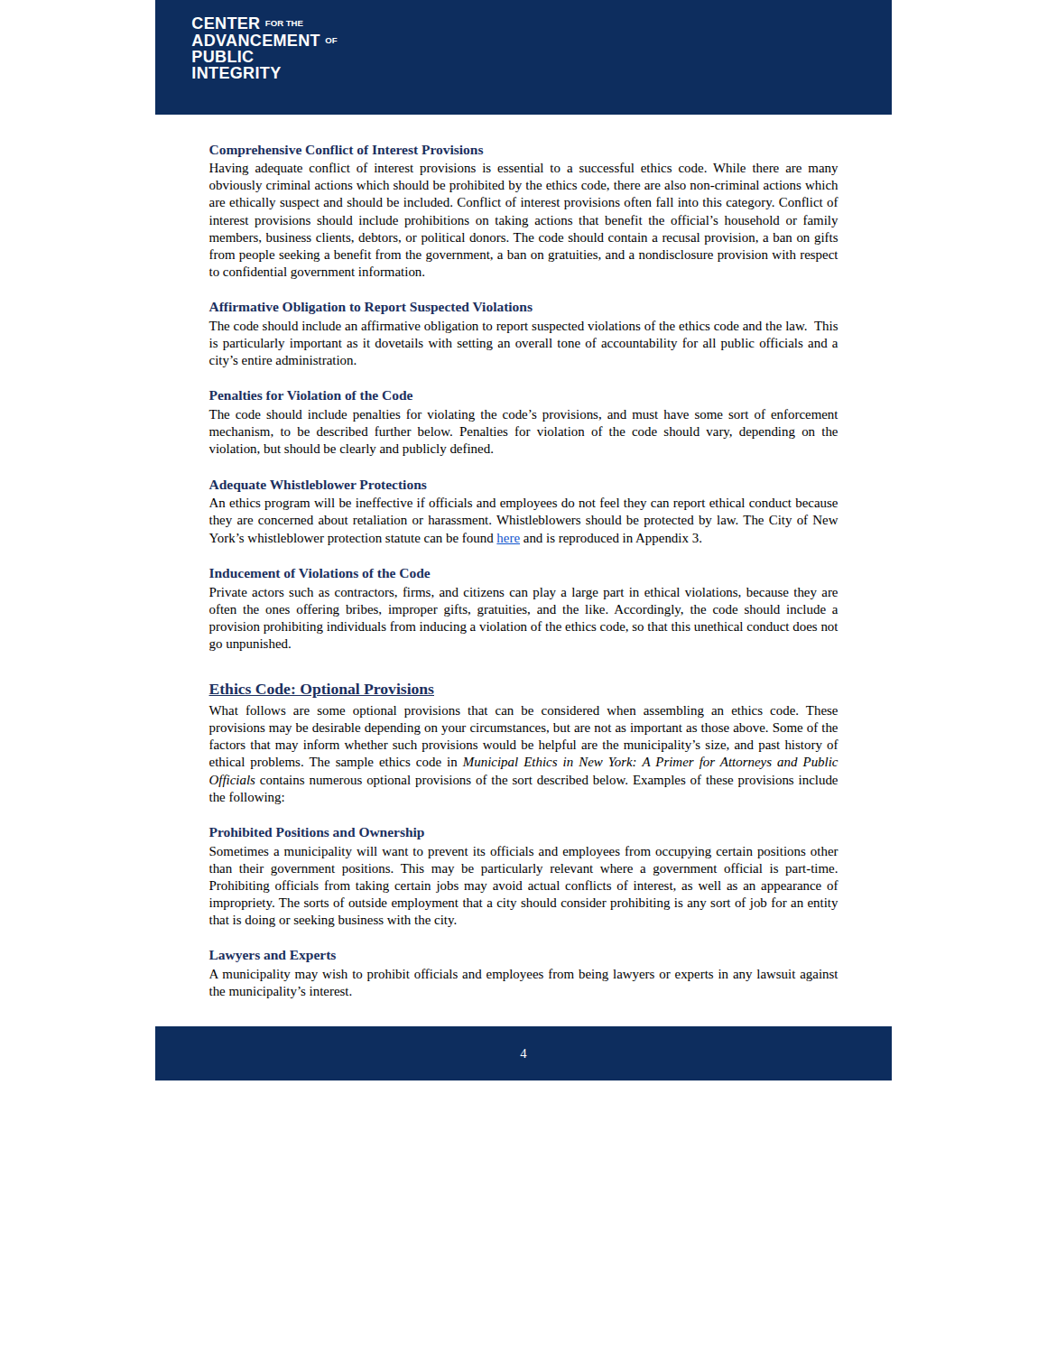Center for the
Advancement of
Public
Integrity
Comprehensive Conflict of Interest Provisions
Having adequate conflict of interest provisions is essential to a successful ethics code. While there are many obviously criminal actions which should be prohibited by the ethics code, there are also non-criminal actions which are ethically suspect and should be included. Conflict of interest provisions often fall into this category. Conflict of interest provisions should include prohibitions on taking actions that benefit the official’s household or family members, business clients, debtors, or political donors. The code should contain a recusal provision, a ban on gifts from people seeking a benefit from the government, a ban on gratuities, and a nondisclosure provision with respect to confidential government information.
Affirmative Obligation to Report Suspected Violations
The code should include an affirmative obligation to report suspected violations of the ethics code and the law. This is particularly important as it dovetails with setting an overall tone of accountability for all public officials and a city’s entire administration.
Penalties for Violation of the Code
The code should include penalties for violating the code’s provisions, and must have some sort of enforcement mechanism, to be described further below. Penalties for violation of the code should vary, depending on the violation, but should be clearly and publicly defined.
Adequate Whistleblower Protections
An ethics program will be ineffective if officials and employees do not feel they can report ethical conduct because they are concerned about retaliation or harassment. Whistleblowers should be protected by law. The City of New York’s whistleblower protection statute can be found here and is reproduced in Appendix 3.
Inducement of Violations of the Code
Private actors such as contractors, firms, and citizens can play a large part in ethical violations, because they are often the ones offering bribes, improper gifts, gratuities, and the like. Accordingly, the code should include a provision prohibiting individuals from inducing a violation of the ethics code, so that this unethical conduct does not go unpunished.
Ethics Code: Optional Provisions
What follows are some optional provisions that can be considered when assembling an ethics code. These provisions may be desirable depending on your circumstances, but are not as important as those above. Some of the factors that may inform whether such provisions would be helpful are the municipality’s size, and past history of ethical problems. The sample ethics code in Municipal Ethics in New York: A Primer for Attorneys and Public Officials contains numerous optional provisions of the sort described below. Examples of these provisions include the following:
Prohibited Positions and Ownership
Sometimes a municipality will want to prevent its officials and employees from occupying certain positions other than their government positions. This may be particularly relevant where a government official is part-time. Prohibiting officials from taking certain jobs may avoid actual conflicts of interest, as well as an appearance of impropriety. The sorts of outside employment that a city should consider prohibiting is any sort of job for an entity that is doing or seeking business with the city.
Lawyers and Experts
A municipality may wish to prohibit officials and employees from being lawyers or experts in any lawsuit against the municipality’s interest.
4